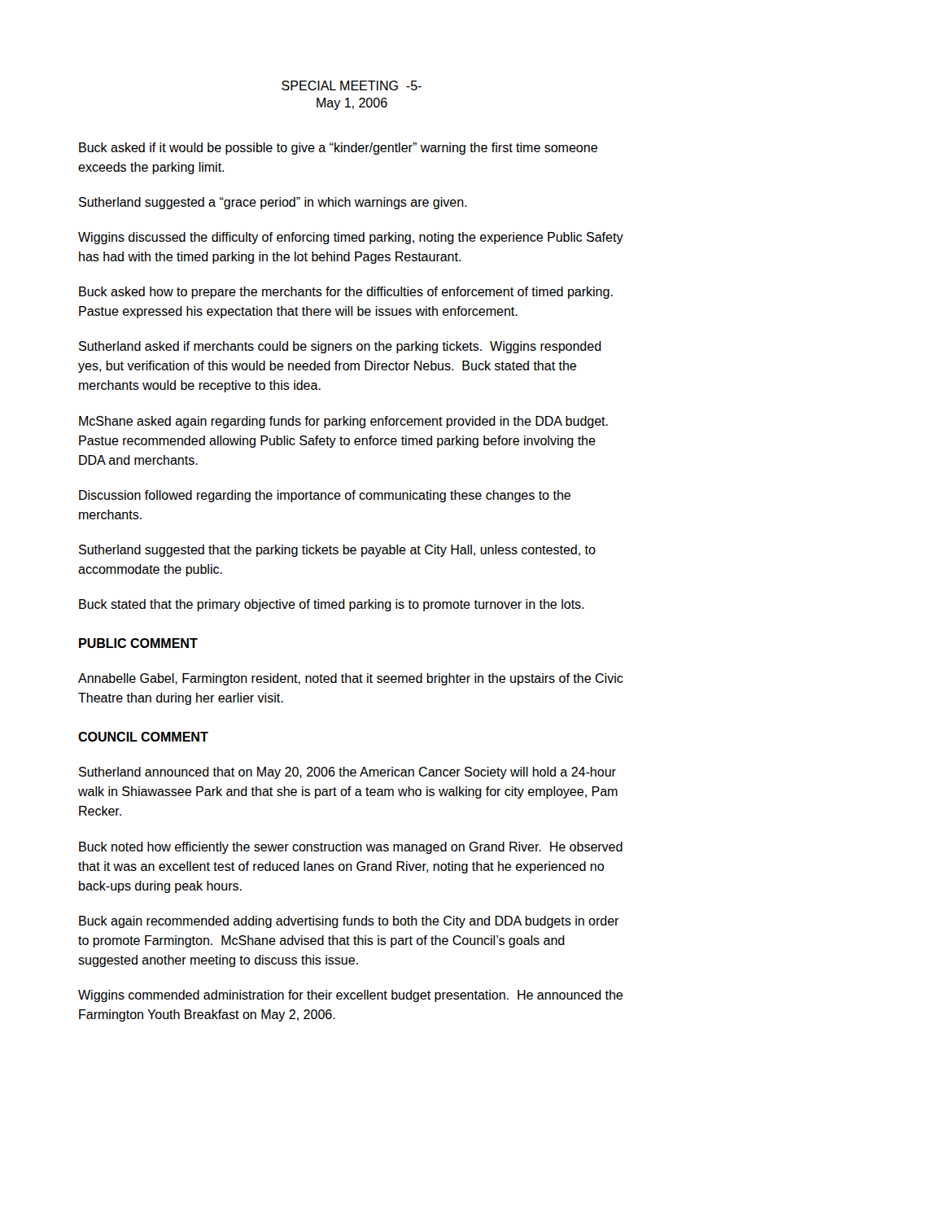SPECIAL MEETING -5-
May 1, 2006
Buck asked if it would be possible to give a “kinder/gentler” warning the first time someone exceeds the parking limit.
Sutherland suggested a “grace period” in which warnings are given.
Wiggins discussed the difficulty of enforcing timed parking, noting the experience Public Safety has had with the timed parking in the lot behind Pages Restaurant.
Buck asked how to prepare the merchants for the difficulties of enforcement of timed parking. Pastue expressed his expectation that there will be issues with enforcement.
Sutherland asked if merchants could be signers on the parking tickets. Wiggins responded yes, but verification of this would be needed from Director Nebus. Buck stated that the merchants would be receptive to this idea.
McShane asked again regarding funds for parking enforcement provided in the DDA budget. Pastue recommended allowing Public Safety to enforce timed parking before involving the DDA and merchants.
Discussion followed regarding the importance of communicating these changes to the merchants.
Sutherland suggested that the parking tickets be payable at City Hall, unless contested, to accommodate the public.
Buck stated that the primary objective of timed parking is to promote turnover in the lots.
PUBLIC COMMENT
Annabelle Gabel, Farmington resident, noted that it seemed brighter in the upstairs of the Civic Theatre than during her earlier visit.
COUNCIL COMMENT
Sutherland announced that on May 20, 2006 the American Cancer Society will hold a 24-hour walk in Shiawassee Park and that she is part of a team who is walking for city employee, Pam Recker.
Buck noted how efficiently the sewer construction was managed on Grand River. He observed that it was an excellent test of reduced lanes on Grand River, noting that he experienced no back-ups during peak hours.
Buck again recommended adding advertising funds to both the City and DDA budgets in order to promote Farmington. McShane advised that this is part of the Council’s goals and suggested another meeting to discuss this issue.
Wiggins commended administration for their excellent budget presentation. He announced the Farmington Youth Breakfast on May 2, 2006.